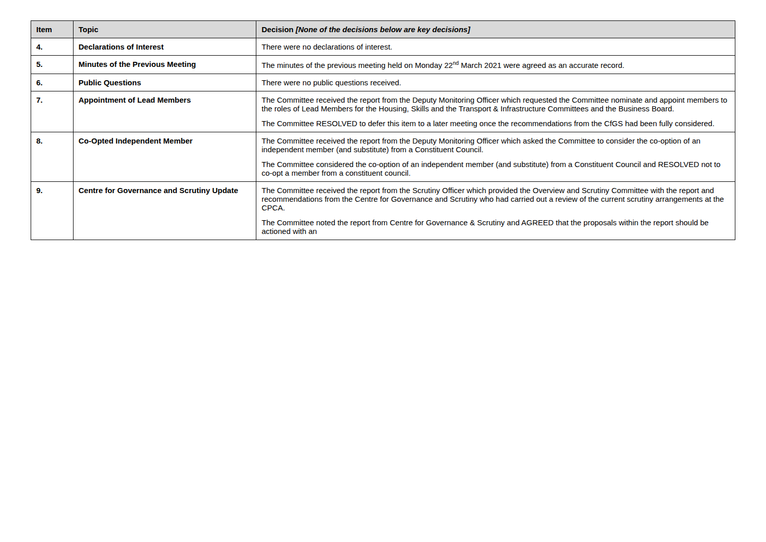| Item | Topic | Decision [None of the decisions below are key decisions] |
| --- | --- | --- |
| 4. | Declarations of Interest | There were no declarations of interest. |
| 5. | Minutes of the Previous Meeting | The minutes of the previous meeting held on Monday 22 nd March 2021 were agreed as an accurate record. |
| 6. | Public Questions | There were no public questions received. |
| 7. | Appointment of Lead Members | The Committee received the report from the Deputy Monitoring Officer which requested the Committee nominate and appoint members to the roles of Lead Members for the Housing, Skills and the Transport & Infrastructure Committees and the Business Board. The Committee RESOLVED to defer this item to a later meeting once the recommendations from the CfGS had been fully considered. |
| 8. | Co-Opted Independent Member | The Committee received the report from the Deputy Monitoring Officer which asked the Committee to consider the co-option of an independent member (and substitute) from a Constituent Council. The Committee considered the co-option of an independent member (and substitute) from a Constituent Council and RESOLVED not to co-opt a member from a constituent council. |
| 9. | Centre for Governance and Scrutiny Update | The Committee received the report from the Scrutiny Officer which provided the Overview and Scrutiny Committee with the report and recommendations from the Centre for Governance and Scrutiny who had carried out a review of the current scrutiny arrangements at the CPCA. The Committee noted the report from Centre for Governance & Scrutiny and AGREED that the proposals within the report should be actioned with an |